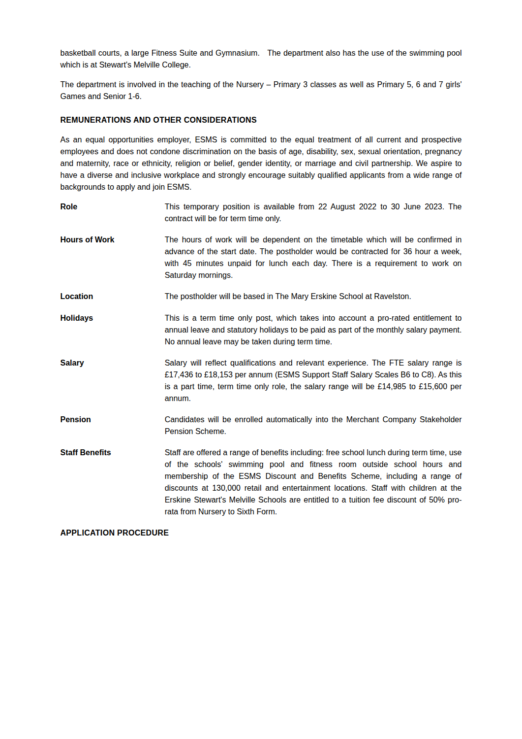basketball courts, a large Fitness Suite and Gymnasium. The department also has the use of the swimming pool which is at Stewart's Melville College.
The department is involved in the teaching of the Nursery – Primary 3 classes as well as Primary 5, 6 and 7 girls' Games and Senior 1-6.
REMUNERATIONS AND OTHER CONSIDERATIONS
As an equal opportunities employer, ESMS is committed to the equal treatment of all current and prospective employees and does not condone discrimination on the basis of age, disability, sex, sexual orientation, pregnancy and maternity, race or ethnicity, religion or belief, gender identity, or marriage and civil partnership. We aspire to have a diverse and inclusive workplace and strongly encourage suitably qualified applicants from a wide range of backgrounds to apply and join ESMS.
| Role | This temporary position is available from 22 August 2022 to 30 June 2023. The contract will be for term time only. |
| Hours of Work | The hours of work will be dependent on the timetable which will be confirmed in advance of the start date. The postholder would be contracted for 36 hour a week, with 45 minutes unpaid for lunch each day. There is a requirement to work on Saturday mornings. |
| Location | The postholder will be based in The Mary Erskine School at Ravelston. |
| Holidays | This is a term time only post, which takes into account a pro-rated entitlement to annual leave and statutory holidays to be paid as part of the monthly salary payment. No annual leave may be taken during term time. |
| Salary | Salary will reflect qualifications and relevant experience. The FTE salary range is £17,436 to £18,153 per annum (ESMS Support Staff Salary Scales B6 to C8). As this is a part time, term time only role, the salary range will be £14,985 to £15,600 per annum. |
| Pension | Candidates will be enrolled automatically into the Merchant Company Stakeholder Pension Scheme. |
| Staff Benefits | Staff are offered a range of benefits including: free school lunch during term time, use of the schools' swimming pool and fitness room outside school hours and membership of the ESMS Discount and Benefits Scheme, including a range of discounts at 130,000 retail and entertainment locations. Staff with children at the Erskine Stewart's Melville Schools are entitled to a tuition fee discount of 50% pro-rata from Nursery to Sixth Form. |
APPLICATION PROCEDURE